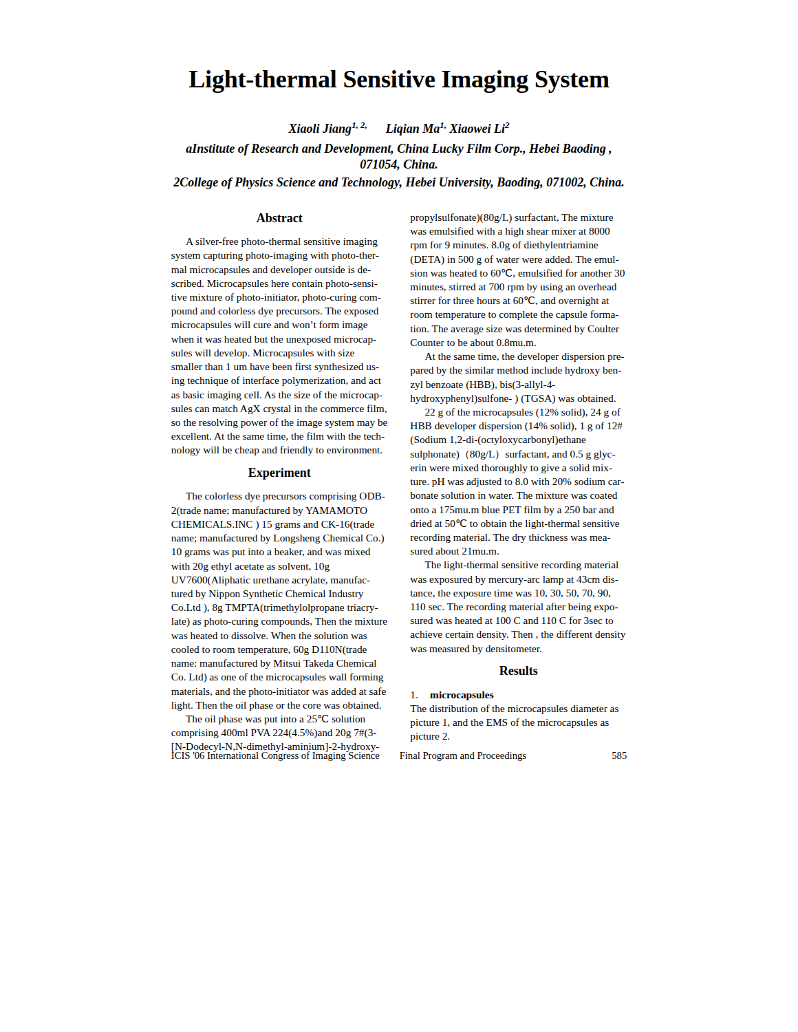Light-thermal Sensitive Imaging System
Xiaoli Jiang1, 2, Liqian Ma1, Xiaowei Li2
aInstitute of Research and Development, China Lucky Film Corp., Hebei Baoding , 071054, China.
2College of Physics Science and Technology, Hebei University, Baoding, 071002, China.
Abstract
A silver-free photo-thermal sensitive imaging system capturing photo-imaging with photo-thermal microcapsules and developer outside is described. Microcapsules here contain photo-sensitive mixture of photo-initiator, photo-curing compound and colorless dye precursors. The exposed microcapsules will cure and won’t form image when it was heated but the unexposed microcapsules will develop. Microcapsules with size smaller than 1 um have been first synthesized using technique of interface polymerization, and act as basic imaging cell. As the size of the microcapsules can match AgX crystal in the commerce film, so the resolving power of the image system may be excellent. At the same time, the film with the technology will be cheap and friendly to environment.
Experiment
The colorless dye precursors comprising ODB-2(trade name; manufactured by YAMAMOTO CHEMICALS.INC ) 15 grams and CK-16(trade name; manufactured by Longsheng Chemical Co.) 10 grams was put into a beaker, and was mixed with 20g ethyl acetate as solvent, 10g UV7600(Aliphatic urethane acrylate, manufactured by Nippon Synthetic Chemical Industry Co.Ltd ), 8g TMPTA(trimethylolpropane triacrylate) as photo-curing compounds, Then the mixture was heated to dissolve. When the solution was cooled to room temperature, 60g D110N(trade name: manufactured by Mitsui Takeda Chemical Co. Ltd) as one of the microcapsules wall forming materials, and the photo-initiator was added at safe light. Then the oil phase or the core was obtained.
The oil phase was put into a 25℃ solution comprising 400ml PVA 224(4.5%)and 20g 7#(3-[N-Dodecyl-N,N-dimethyl-aminium]-2-hydroxy-propylsulfonate)(80g/L) surfactant, The mixture was emulsified with a high shear mixer at 8000 rpm for 9 minutes. 8.0g of diethylentriamine (DETA) in 500 g of water were added. The emulsion was heated to 60℃, emulsified for another 30 minutes, stirred at 700 rpm by using an overhead stirrer for three hours at 60℃, and overnight at room temperature to complete the capsule formation. The average size was determined by Coulter Counter to be about 0.8mu.m.
At the same time, the developer dispersion prepared by the similar method include hydroxy benzyl benzoate (HBB), bis(3-allyl-4-hydroxyphenyl)sulfone- ) (TGSA) was obtained.
22 g of the microcapsules (12% solid), 24 g of HBB developer dispersion (14% solid), 1 g of 12#(Sodium 1,2-di-(octyloxycarbonyl)ethane sulphonate)（80g/L）surfactant, and 0.5 g glycerin were mixed thoroughly to give a solid mixture. pH was adjusted to 8.0 with 20% sodium carbonate solution in water. The mixture was coated onto a 175mu.m blue PET film by a 250 bar and dried at 50℃ to obtain the light-thermal sensitive recording material. The dry thickness was measured about 21mu.m.
The light-thermal sensitive recording material was exposured by mercury-arc lamp at 43cm distance, the exposure time was 10, 30, 50, 70, 90, 110 sec. The recording material after being exposured was heated at 100 C and 110 C for 3sec to achieve certain density. Then , the different density was measured by densitometer.
Results
1. microcapsules
The distribution of the microcapsules diameter as picture 1, and the EMS of the microcapsules as picture 2.
ICIS '06 International Congress of Imaging Science Final Program and Proceedings
585